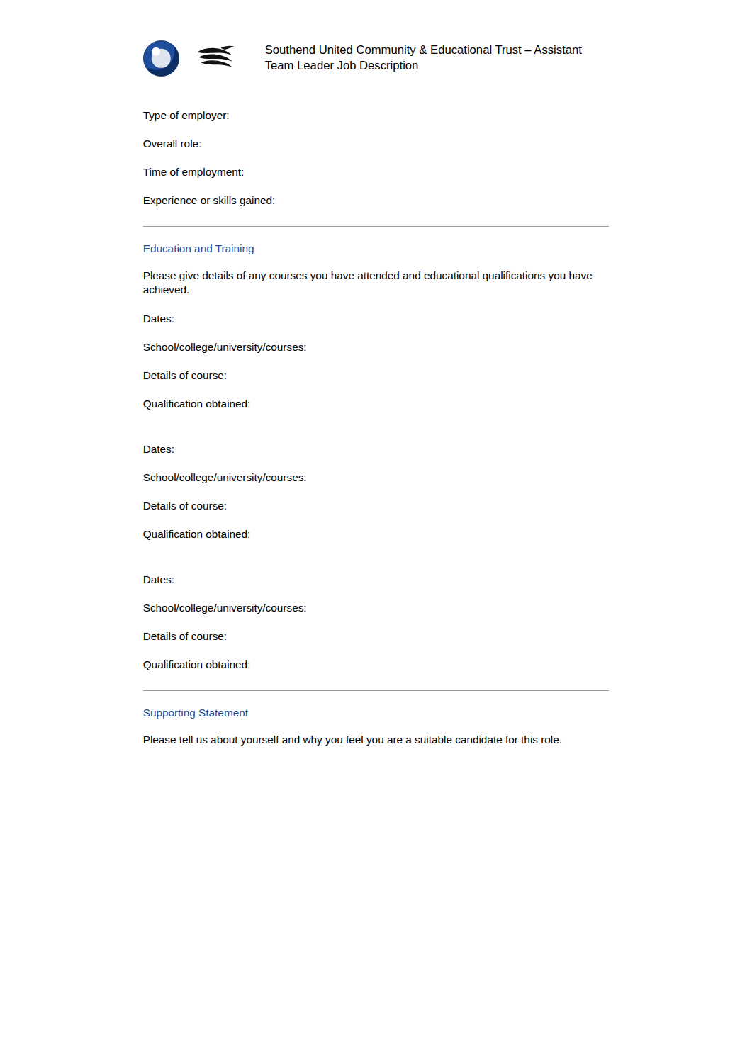Southend United Community & Educational Trust – Assistant Team Leader Job Description
Type of employer:
Overall role:
Time of employment:
Experience or skills gained:
Education and Training
Please give details of any courses you have attended and educational qualifications you have achieved.
Dates:
School/college/university/courses:
Details of course:
Qualification obtained:
Dates:
School/college/university/courses:
Details of course:
Qualification obtained:
Dates:
School/college/university/courses:
Details of course:
Qualification obtained:
Supporting Statement
Please tell us about yourself and why you feel you are a suitable candidate for this role.